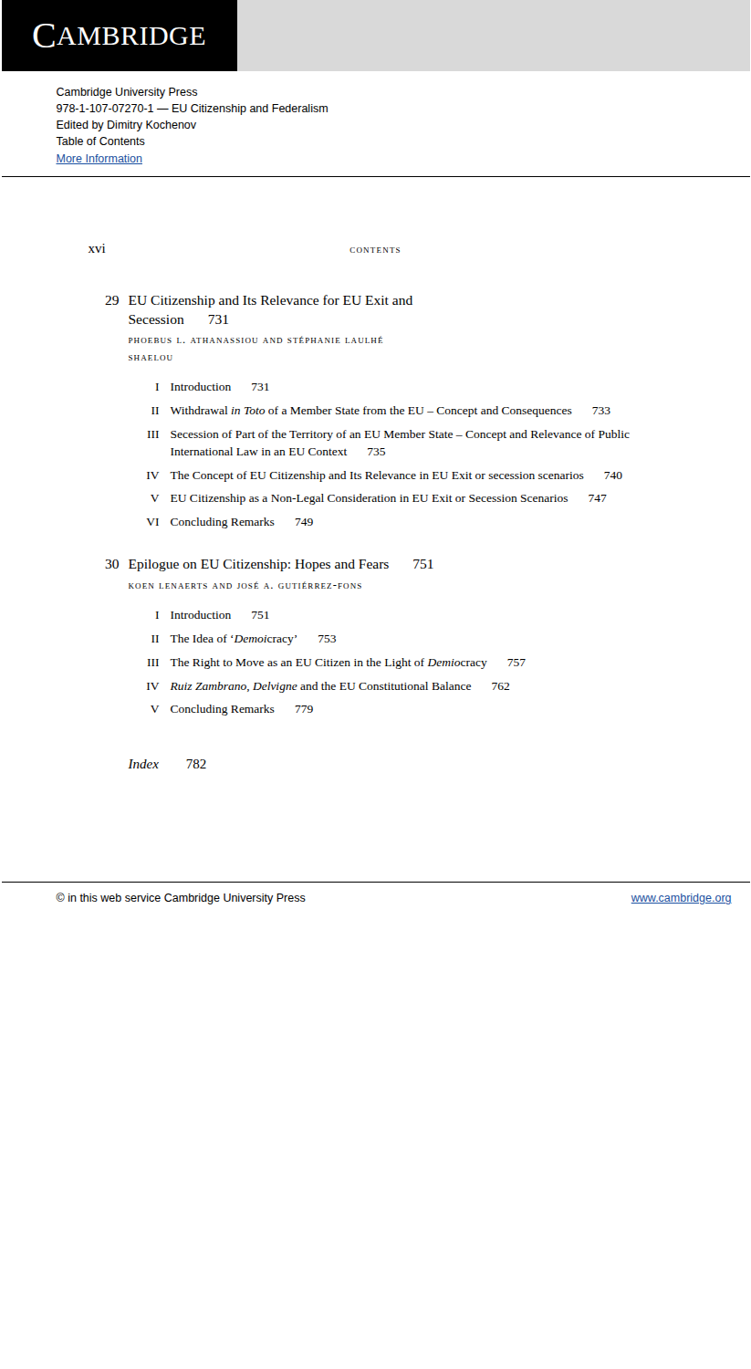CAMBRIDGE
Cambridge University Press
978-1-107-07270-1 — EU Citizenship and Federalism
Edited by Dimitry Kochenov
Table of Contents
More Information
xvi
contents
29
EU Citizenship and Its Relevance for EU Exit and
Secession731
phoebus l. athanassiou and stéphanie laulhé
shaelou
IIntroduction731
II Withdrawal in Toto of a Member State from the EU – Concept and Consequences733
III Secession of Part of the Territory of an EU Member State – Concept and Relevance of Public International Law in an EU Context735
IV The Concept of EU Citizenship and Its Relevance in EU Exit or secession scenarios740
VEU Citizenship as a Non-Legal Consideration in EU Exit or Secession Scenarios747
VI Concluding Remarks749
30
Epilogue on EU Citizenship: Hopes and Fears751
koen lenaerts and josé a. gutiérrez-fons
IIntroduction751
II The Idea of ‘Demoicracy’753
III The Right to Move as an EU Citizen in the Light of Demiocracy757
IV Ruiz Zambrano, Delvigne and the EU Constitutional Balance762
VConcluding Remarks779
Index 782
© in this web service Cambridge University Press
www.cambridge.org